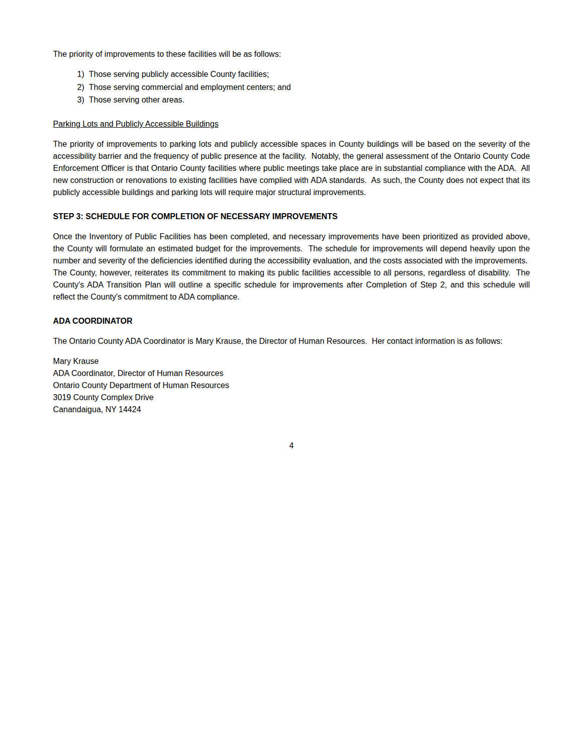The priority of improvements to these facilities will be as follows:
1) Those serving publicly accessible County facilities;
2) Those serving commercial and employment centers; and
3) Those serving other areas.
Parking Lots and Publicly Accessible Buildings
The priority of improvements to parking lots and publicly accessible spaces in County buildings will be based on the severity of the accessibility barrier and the frequency of public presence at the facility. Notably, the general assessment of the Ontario County Code Enforcement Officer is that Ontario County facilities where public meetings take place are in substantial compliance with the ADA. All new construction or renovations to existing facilities have complied with ADA standards. As such, the County does not expect that its publicly accessible buildings and parking lots will require major structural improvements.
STEP 3: SCHEDULE FOR COMPLETION OF NECESSARY IMPROVEMENTS
Once the Inventory of Public Facilities has been completed, and necessary improvements have been prioritized as provided above, the County will formulate an estimated budget for the improvements. The schedule for improvements will depend heavily upon the number and severity of the deficiencies identified during the accessibility evaluation, and the costs associated with the improvements. The County, however, reiterates its commitment to making its public facilities accessible to all persons, regardless of disability. The County's ADA Transition Plan will outline a specific schedule for improvements after Completion of Step 2, and this schedule will reflect the County's commitment to ADA compliance.
ADA COORDINATOR
The Ontario County ADA Coordinator is Mary Krause, the Director of Human Resources. Her contact information is as follows:
Mary Krause
ADA Coordinator, Director of Human Resources
Ontario County Department of Human Resources
3019 County Complex Drive
Canandaigua, NY 14424
4